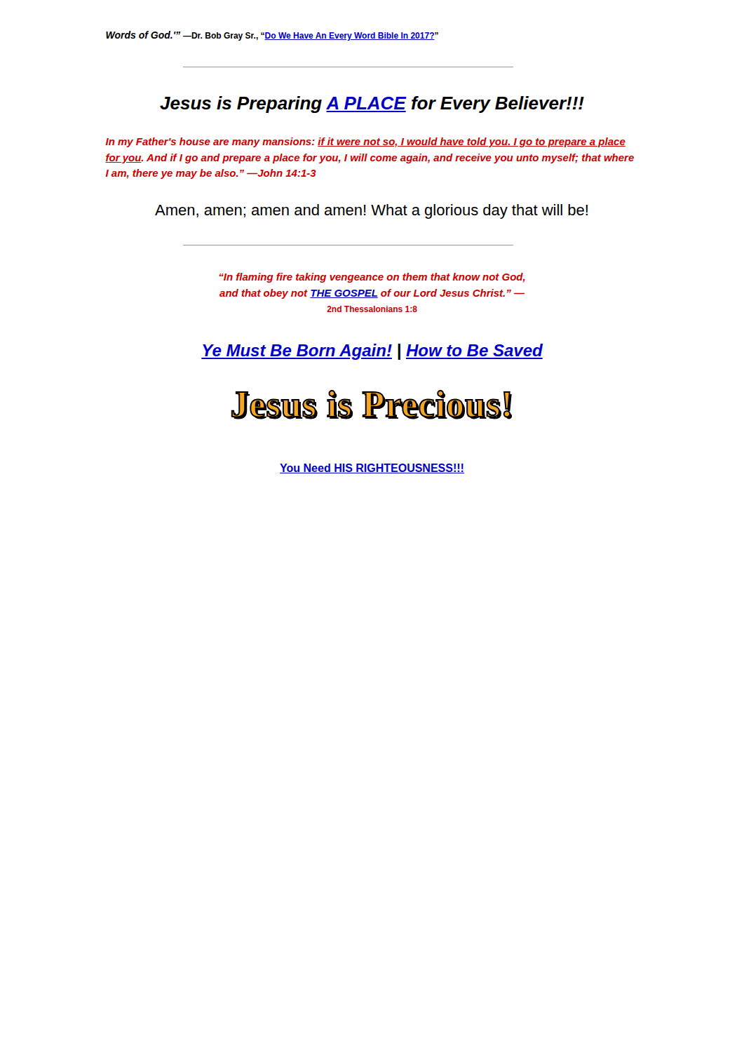Words of God.'” —Dr. Bob Gray Sr., “Do We Have An Every Word Bible In 2017?”
Jesus is Preparing A PLACE for Every Believer!!!
In my Father's house are many mansions: if it were not so, I would have told you. I go to prepare a place for you. And if I go and prepare a place for you, I will come again, and receive you unto myself; that where I am, there ye may be also.” —John 14:1-3
Amen, amen; amen and amen! What a glorious day that will be!
“In flaming fire taking vengeance on them that know not God,
and that obey not THE GOSPEL of our Lord Jesus Christ.” —
2nd Thessalonians 1:8
Ye Must Be Born Again! | How to Be Saved
Jesus is Precious!
You Need HIS RIGHTEOUSNESS!!!